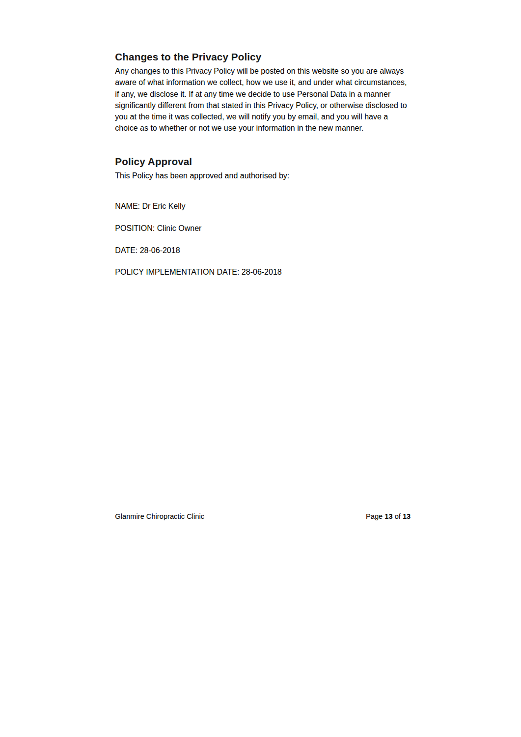Changes to the Privacy Policy
Any changes to this Privacy Policy will be posted on this website so you are always aware of what information we collect, how we use it, and under what circumstances, if any, we disclose it. If at any time we decide to use Personal Data in a manner significantly different from that stated in this Privacy Policy, or otherwise disclosed to you at the time it was collected, we will notify you by email, and you will have a choice as to whether or not we use your information in the new manner.
Policy Approval
This Policy has been approved and authorised by:
NAME: Dr Eric Kelly
POSITION: Clinic Owner
DATE: 28-06-2018
POLICY IMPLEMENTATION DATE: 28-06-2018
Glanmire Chiropractic Clinic
Page 13 of 13